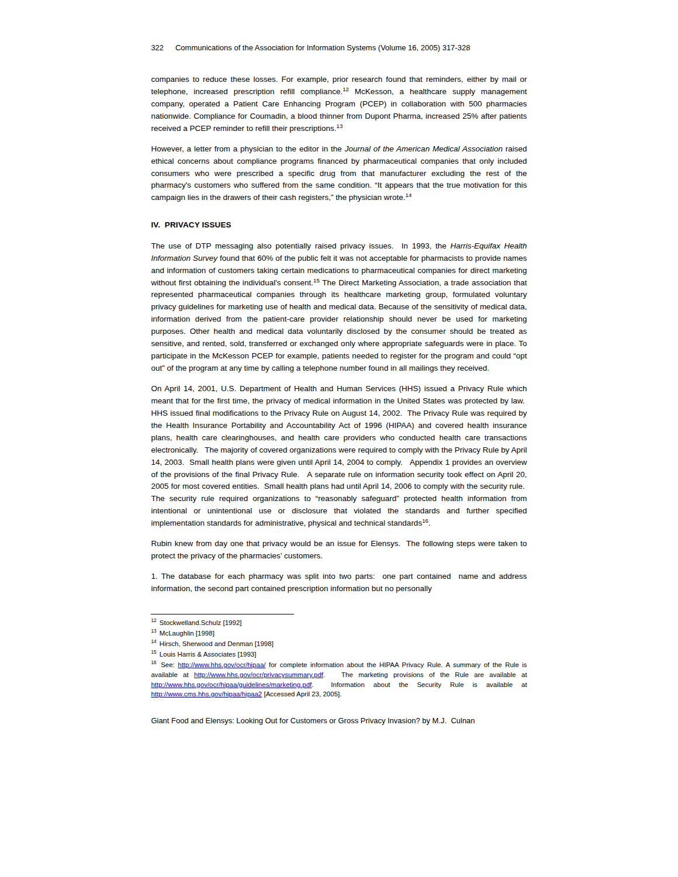322 Communications of the Association for Information Systems (Volume 16, 2005) 317-328
companies to reduce these losses. For example, prior research found that reminders, either by mail or telephone, increased prescription refill compliance.12 McKesson, a healthcare supply management company, operated a Patient Care Enhancing Program (PCEP) in collaboration with 500 pharmacies nationwide. Compliance for Coumadin, a blood thinner from Dupont Pharma, increased 25% after patients received a PCEP reminder to refill their prescriptions.13
However, a letter from a physician to the editor in the Journal of the American Medical Association raised ethical concerns about compliance programs financed by pharmaceutical companies that only included consumers who were prescribed a specific drug from that manufacturer excluding the rest of the pharmacy's customers who suffered from the same condition. “It appears that the true motivation for this campaign lies in the drawers of their cash registers,” the physician wrote.14
IV. PRIVACY ISSUES
The use of DTP messaging also potentially raised privacy issues. In 1993, the Harris-Equifax Health Information Survey found that 60% of the public felt it was not acceptable for pharmacists to provide names and information of customers taking certain medications to pharmaceutical companies for direct marketing without first obtaining the individual's consent.15 The Direct Marketing Association, a trade association that represented pharmaceutical companies through its healthcare marketing group, formulated voluntary privacy guidelines for marketing use of health and medical data. Because of the sensitivity of medical data, information derived from the patient-care provider relationship should never be used for marketing purposes. Other health and medical data voluntarily disclosed by the consumer should be treated as sensitive, and rented, sold, transferred or exchanged only where appropriate safeguards were in place. To participate in the McKesson PCEP for example, patients needed to register for the program and could “opt out” of the program at any time by calling a telephone number found in all mailings they received.
On April 14, 2001, U.S. Department of Health and Human Services (HHS) issued a Privacy Rule which meant that for the first time, the privacy of medical information in the United States was protected by law. HHS issued final modifications to the Privacy Rule on August 14, 2002. The Privacy Rule was required by the Health Insurance Portability and Accountability Act of 1996 (HIPAA) and covered health insurance plans, health care clearinghouses, and health care providers who conducted health care transactions electronically. The majority of covered organizations were required to comply with the Privacy Rule by April 14, 2003. Small health plans were given until April 14, 2004 to comply. Appendix 1 provides an overview of the provisions of the final Privacy Rule. A separate rule on information security took effect on April 20, 2005 for most covered entities. Small health plans had until April 14, 2006 to comply with the security rule. The security rule required organizations to “reasonably safeguard” protected health information from intentional or unintentional use or disclosure that violated the standards and further specified implementation standards for administrative, physical and technical standards16.
Rubin knew from day one that privacy would be an issue for Elensys. The following steps were taken to protect the privacy of the pharmacies’ customers.
1. The database for each pharmacy was split into two parts: one part contained name and address information, the second part contained prescription information but no personally
12 Stockwelland.Schulz [1992]
13 McLaughlin [1998]
14 Hirsch, Sherwood and Denman [1998]
15 Louis Harris & Associates [1993]
16 See: http://www.hhs.gov/ocr/hipaa/ for complete information about the HIPAA Privacy Rule. A summary of the Rule is available at http://www.hhs.gov/ocr/privacysummary.pdf. The marketing provisions of the Rule are available at http://www.hhs.gov/ocr/hipaa/guidelines/marketing.pdf. Information about the Security Rule is available at http://www.cms.hhs.gov/hipaa/hipaa2 [Accessed April 23, 2005].
Giant Food and Elensys: Looking Out for Customers or Gross Privacy Invasion? by M.J. Culnan